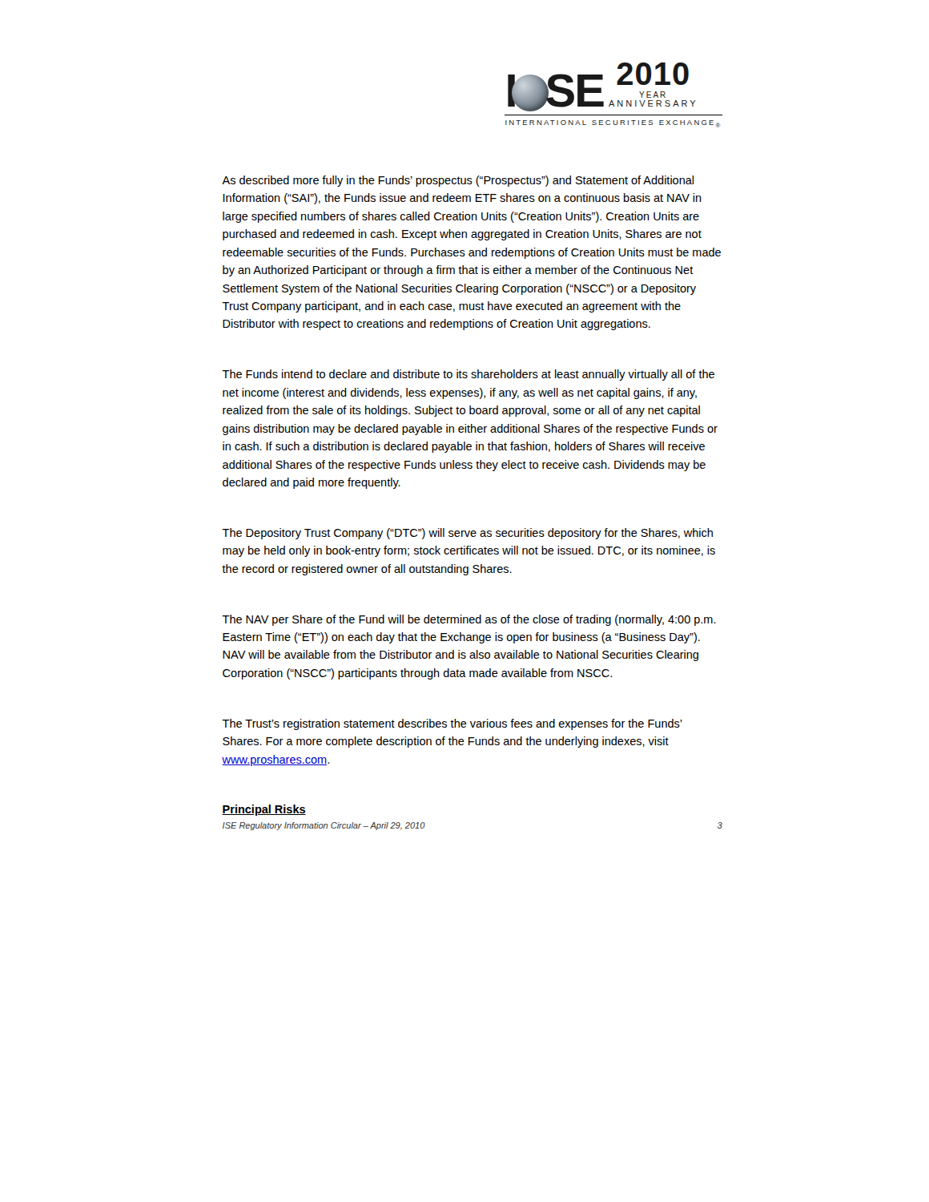I SE
2010
YEAR
ANNIVERSARY
INTERNATIONAL SECURITIES EXCHANGE®
As described more fully in the Funds’ prospectus (“Prospectus”) and Statement of Additional Information (“SAI”), the Funds issue and redeem ETF shares on a continuous basis at NAV in large specified numbers of shares called Creation Units (“Creation Units”). Creation Units are purchased and redeemed in cash. Except when aggregated in Creation Units, Shares are not redeemable securities of the Funds. Purchases and redemptions of Creation Units must be made by an Authorized Participant or through a firm that is either a member of the Continuous Net Settlement System of the National Securities Clearing Corporation (“NSCC”) or a Depository Trust Company participant, and in each case, must have executed an agreement with the Distributor with respect to creations and redemptions of Creation Unit aggregations.
The Funds intend to declare and distribute to its shareholders at least annually virtually all of the net income (interest and dividends, less expenses), if any, as well as net capital gains, if any, realized from the sale of its holdings. Subject to board approval, some or all of any net capital gains distribution may be declared payable in either additional Shares of the respective Funds or in cash. If such a distribution is declared payable in that fashion, holders of Shares will receive additional Shares of the respective Funds unless they elect to receive cash. Dividends may be declared and paid more frequently.
The Depository Trust Company (“DTC”) will serve as securities depository for the Shares, which may be held only in book-entry form; stock certificates will not be issued. DTC, or its nominee, is the record or registered owner of all outstanding Shares.
The NAV per Share of the Fund will be determined as of the close of trading (normally, 4:00 p.m. Eastern Time (“ET”)) on each day that the Exchange is open for business (a “Business Day”). NAV will be available from the Distributor and is also available to National Securities Clearing Corporation (“NSCC”) participants through data made available from NSCC.
The Trust’s registration statement describes the various fees and expenses for the Funds’ Shares. For a more complete description of the Funds and the underlying indexes, visit www.proshares.com.
Principal Risks
ISE Regulatory Information Circular – April 29, 2010 3